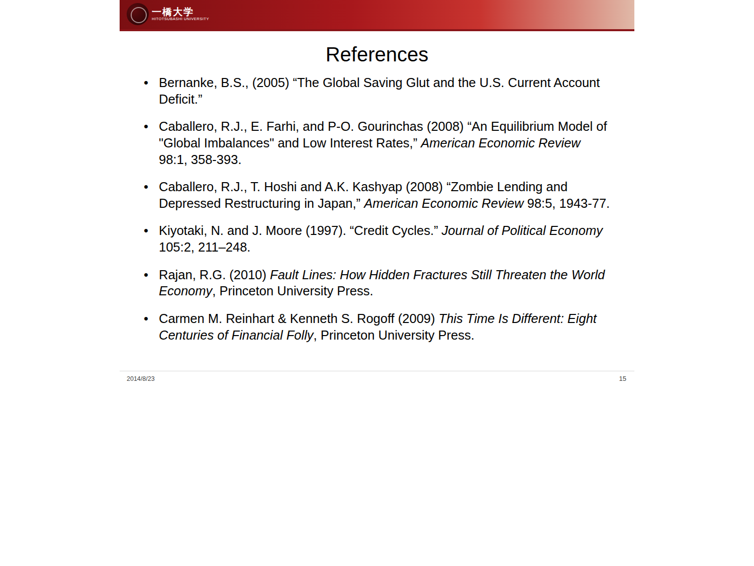一橋大学
Hitotsubashi University
References
Bernanke, B.S., (2005) “The Global Saving Glut and the U.S. Current Account Deficit.”
Caballero, R.J., E. Farhi, and P-O. Gourinchas (2008) “An Equilibrium Model of "Global Imbalances" and Low Interest Rates,” American Economic Review 98:1, 358-393.
Caballero, R.J., T. Hoshi and A.K. Kashyap (2008) “Zombie Lending and Depressed Restructuring in Japan,” American Economic Review 98:5, 1943-77.
Kiyotaki, N. and J. Moore (1997). “Credit Cycles.” Journal of Political Economy 105:2, 211–248.
Rajan, R.G. (2010) Fault Lines: How Hidden Fractures Still Threaten the World Economy, Princeton University Press.
Carmen M. Reinhart & Kenneth S. Rogoff (2009) This Time Is Different: Eight Centuries of Financial Folly, Princeton University Press.
2014/8/23
15